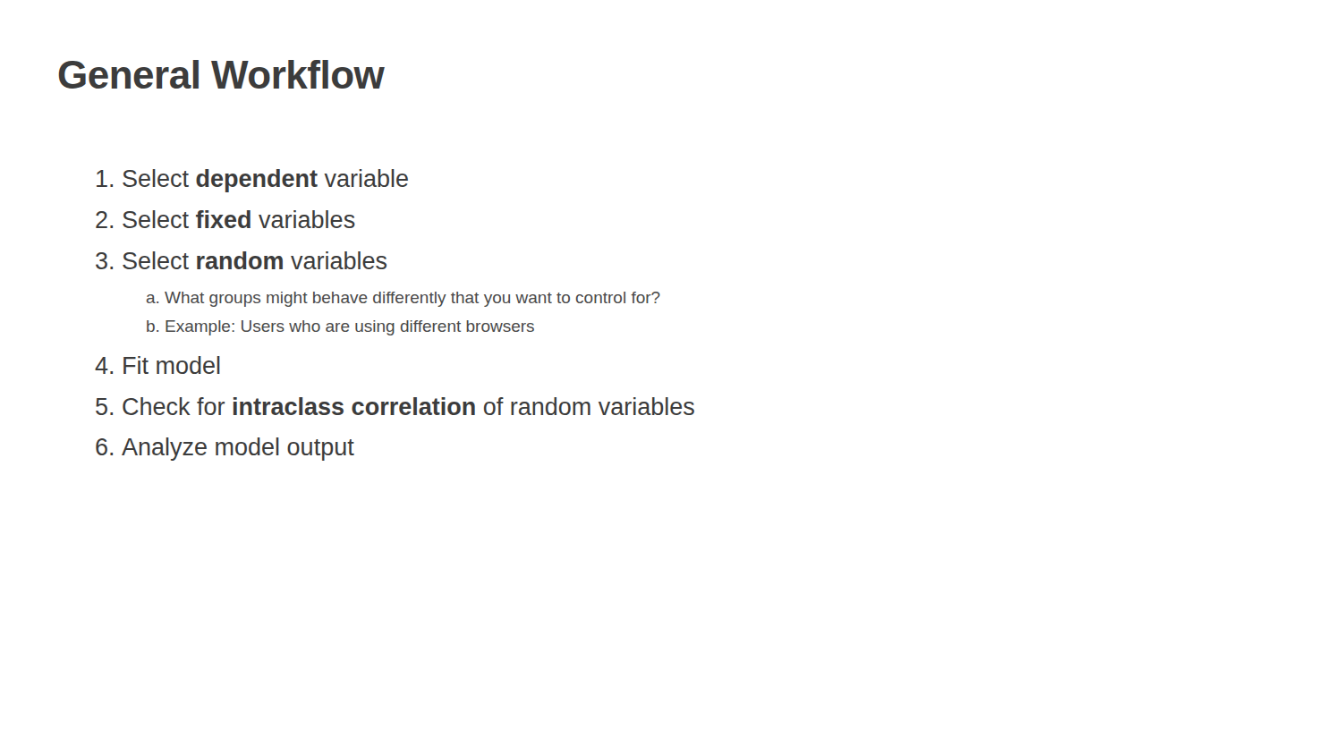General Workflow
Select dependent variable
Select fixed variables
Select random variables
What groups might behave differently that you want to control for?
Example: Users who are using different browsers
Fit model
Check for intraclass correlation of random variables
Analyze model output